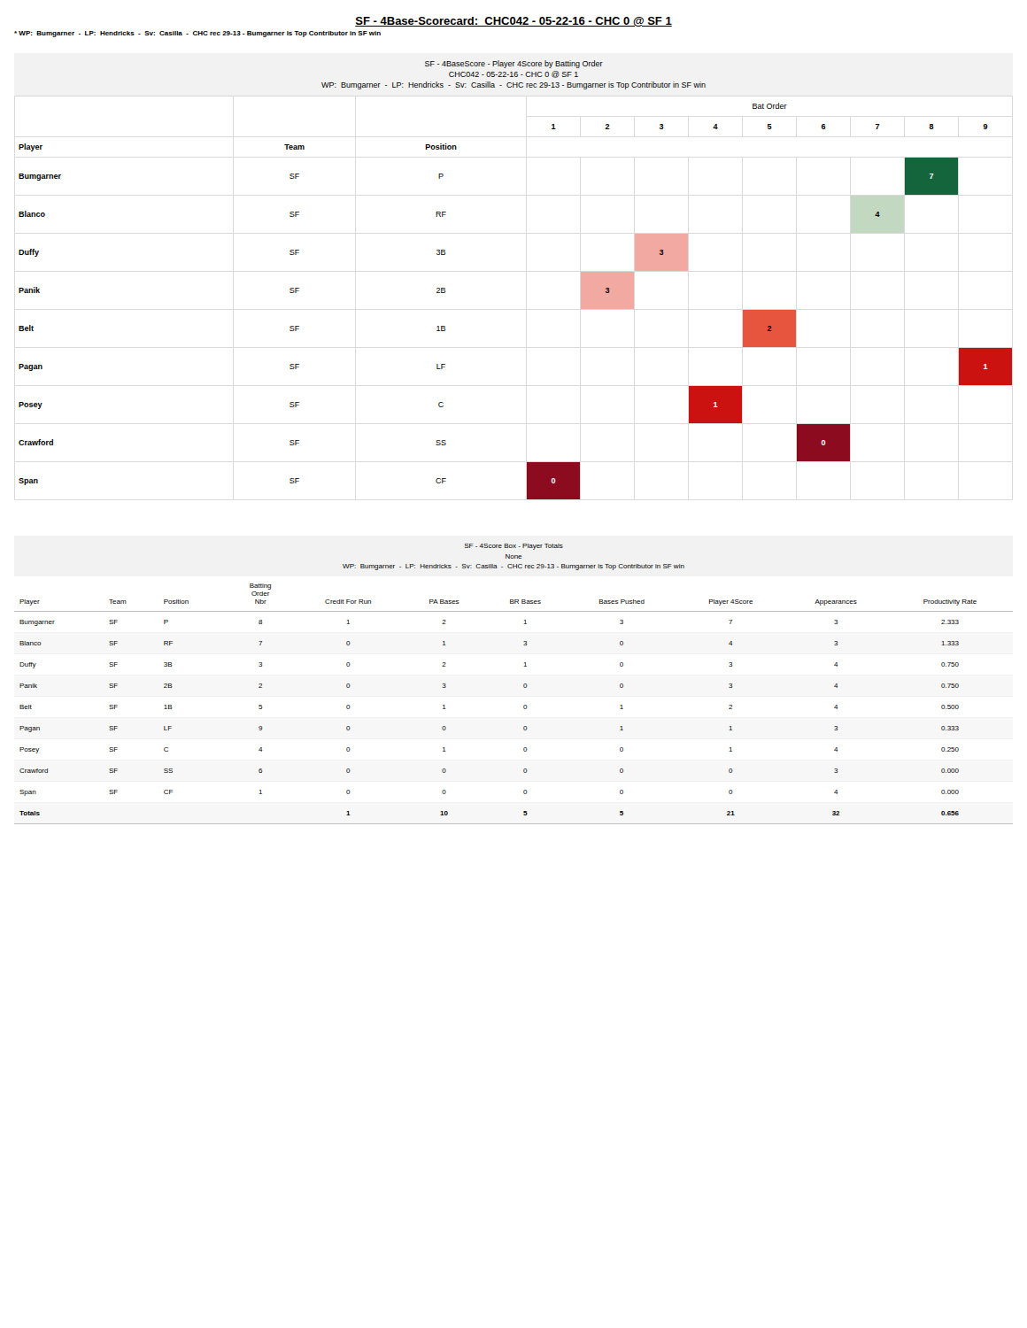SF - 4Base-Scorecard: CHC042 - 05-22-16 - CHC 0 @ SF 1
* WP: Bumgarner - LP: Hendricks - Sv: Casilla - CHC rec 29-13 - Bumgarner is Top Contributor in SF win
SF - 4BaseScore - Player 4Score by Batting Order CHC042 - 05-22-16 - CHC 0 @ SF 1 WP: Bumgarner - LP: Hendricks - Sv: Casilla - CHC rec 29-13 - Bumgarner is Top Contributor in SF win
| | | | Bat Order |
| --- | --- | --- | --- |
| 1 | 2 | 3 | 4 | 5 | 6 | 7 | 8 | 9 |
| Player | Team | Position | |
| Bumgarner | SF | P | | | | | | | | 7 | |
| Blanco | SF | RF | | | | | | | 4 | | |
| Duffy | SF | 3B | | | 3 | | | | | | |
| Panik | SF | 2B | | 3 | | | | | | | |
| Belt | SF | 1B | | | | | 2 | | | | |
| Pagan | SF | LF | | | | | | | | | 1 |
| Posey | SF | C | | | | 1 | | | | | |
| Crawford | SF | SS | | | | | | 0 | | | |
| Span | SF | CF | 0 | | | | | | | | |
SF - 4Score Box - Player Totals None WP: Bumgarner - LP: Hendricks - Sv: Casilla - CHC rec 29-13 - Bumgarner is Top Contributor in SF win
| Player | Team | Position | Batting Order Nbr | Credit For Run | PA Bases | BR Bases | Bases Pushed | Player 4Score | Appearances | Productivity Rate |
| --- | --- | --- | --- | --- | --- | --- | --- | --- | --- | --- |
| Bumgarner | SF | P | 8 | 1 | 2 | 1 | 3 | 7 | 3 | 2.333 |
| Blanco | SF | RF | 7 | 0 | 1 | 3 | 0 | 4 | 3 | 1.333 |
| Duffy | SF | 3B | 3 | 0 | 2 | 1 | 0 | 3 | 4 | 0.750 |
| Panik | SF | 2B | 2 | 0 | 3 | 0 | 0 | 3 | 4 | 0.750 |
| Belt | SF | 1B | 5 | 0 | 1 | 0 | 1 | 2 | 4 | 0.500 |
| Pagan | SF | LF | 9 | 0 | 0 | 0 | 1 | 1 | 3 | 0.333 |
| Posey | SF | C | 4 | 0 | 1 | 0 | 0 | 1 | 4 | 0.250 |
| Crawford | SF | SS | 6 | 0 | 0 | 0 | 0 | 0 | 3 | 0.000 |
| Span | SF | CF | 1 | 0 | 0 | 0 | 0 | 0 | 4 | 0.000 |
| Totals | | | | 1 | 10 | 5 | 5 | 21 | 32 | 0.656 |